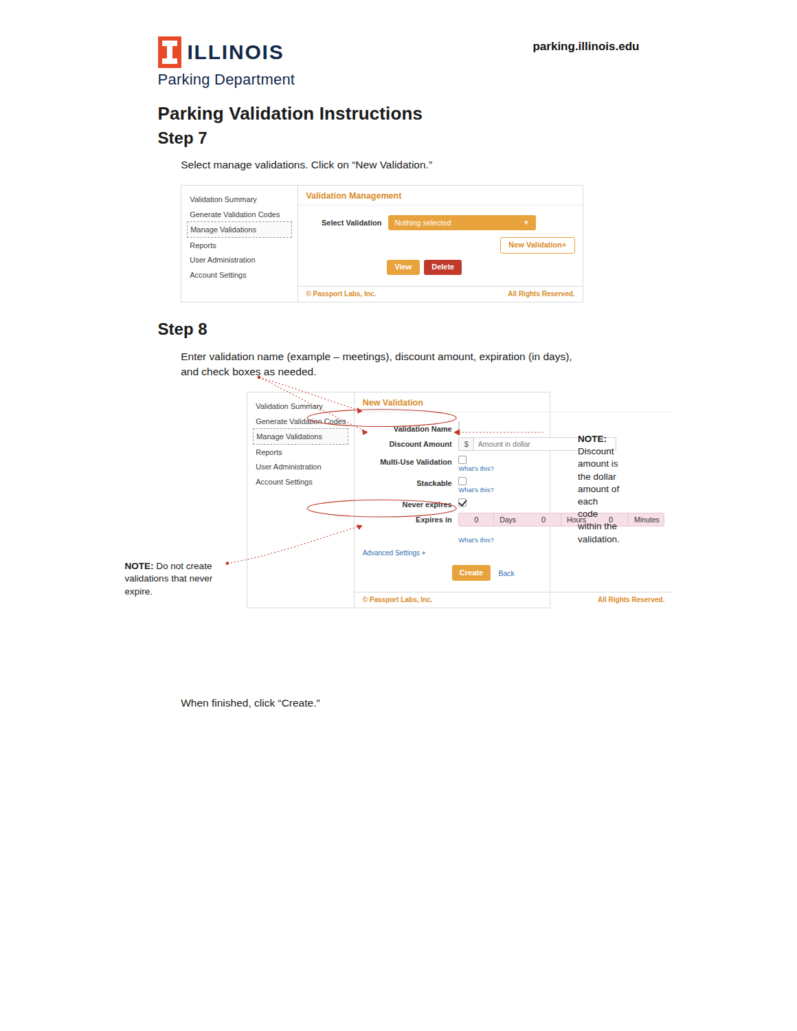ILLINOIS
Parking Department
parking.illinois.edu
Parking Validation Instructions
Step 7
Select manage validations. Click on “New Validation.”
Validation Summary
Generate Validation Codes
Manage Validations
Reports
User Administration
Account Settings
Validation Management
Select Validation Nothing selected▼ New Validation+
View Delete
© Passport Labs, Inc. All Rights Reserved.
Step 8
Enter validation name (example – meetings), discount amount, expiration (in days),
and check boxes as needed.
Validation Summary
Generate Validation Codes
Manage Validations
Reports
User Administration
Account Settings
New Validation
Validation Name
Discount Amount
$
Multi-Use Validation
What's this?
Stackable
What's this?
Never expires
Expires in
0 Days 0 Hours 0 Minutes
What's this?
Advanced Settings +
Create Back
© Passport Labs, Inc. All Rights Reserved.
NOTE: Discount amount is the dollar amount of each code within the validation.
NOTE: Do not create validations that never expire.
When finished, click “Create.”